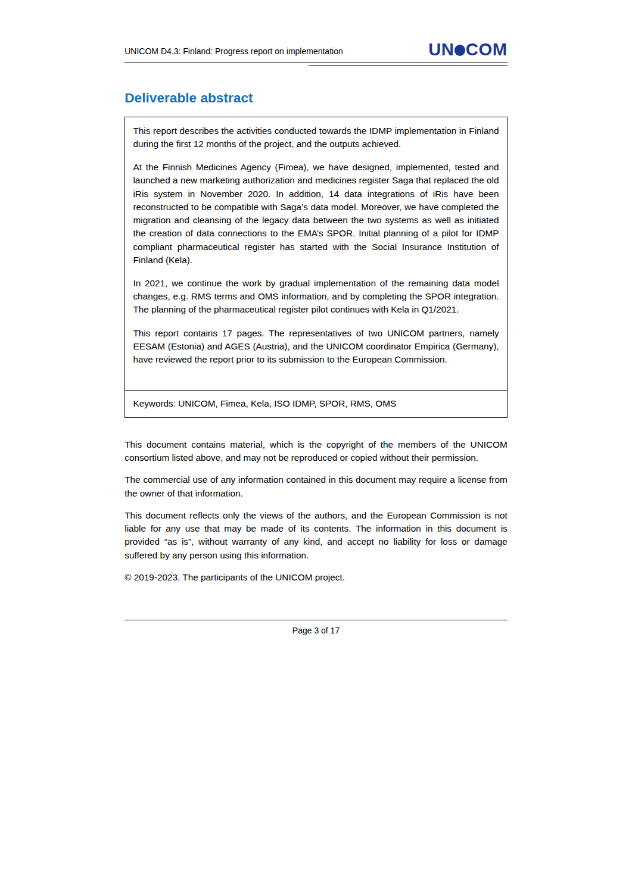UNICOM D4.3: Finland: Progress report on implementation
UN COM
Deliverable abstract
This report describes the activities conducted towards the IDMP implementation in Finland during the first 12 months of the project, and the outputs achieved.
At the Finnish Medicines Agency (Fimea), we have designed, implemented, tested and launched a new marketing authorization and medicines register Saga that replaced the old iRis system in November 2020. In addition, 14 data integrations of iRis have been reconstructed to be compatible with Saga’s data model. Moreover, we have completed the migration and cleansing of the legacy data between the two systems as well as initiated the creation of data connections to the EMA’s SPOR. Initial planning of a pilot for IDMP compliant pharmaceutical register has started with the Social Insurance Institution of Finland (Kela).
In 2021, we continue the work by gradual implementation of the remaining data model changes, e.g. RMS terms and OMS information, and by completing the SPOR integration. The planning of the pharmaceutical register pilot continues with Kela in Q1/2021.
This report contains 17 pages. The representatives of two UNICOM partners, namely EESAM (Estonia) and AGES (Austria), and the UNICOM coordinator Empirica (Germany), have reviewed the report prior to its submission to the European Commission.
Keywords: UNICOM, Fimea, Kela, ISO IDMP, SPOR, RMS, OMS
This document contains material, which is the copyright of the members of the UNICOM consortium listed above, and may not be reproduced or copied without their permission.
The commercial use of any information contained in this document may require a license from the owner of that information.
This document reflects only the views of the authors, and the European Commission is not liable for any use that may be made of its contents. The information in this document is provided “as is”, without warranty of any kind, and accept no liability for loss or damage suffered by any person using this information.
© 2019-2023. The participants of the UNICOM project.
Page 3 of 17